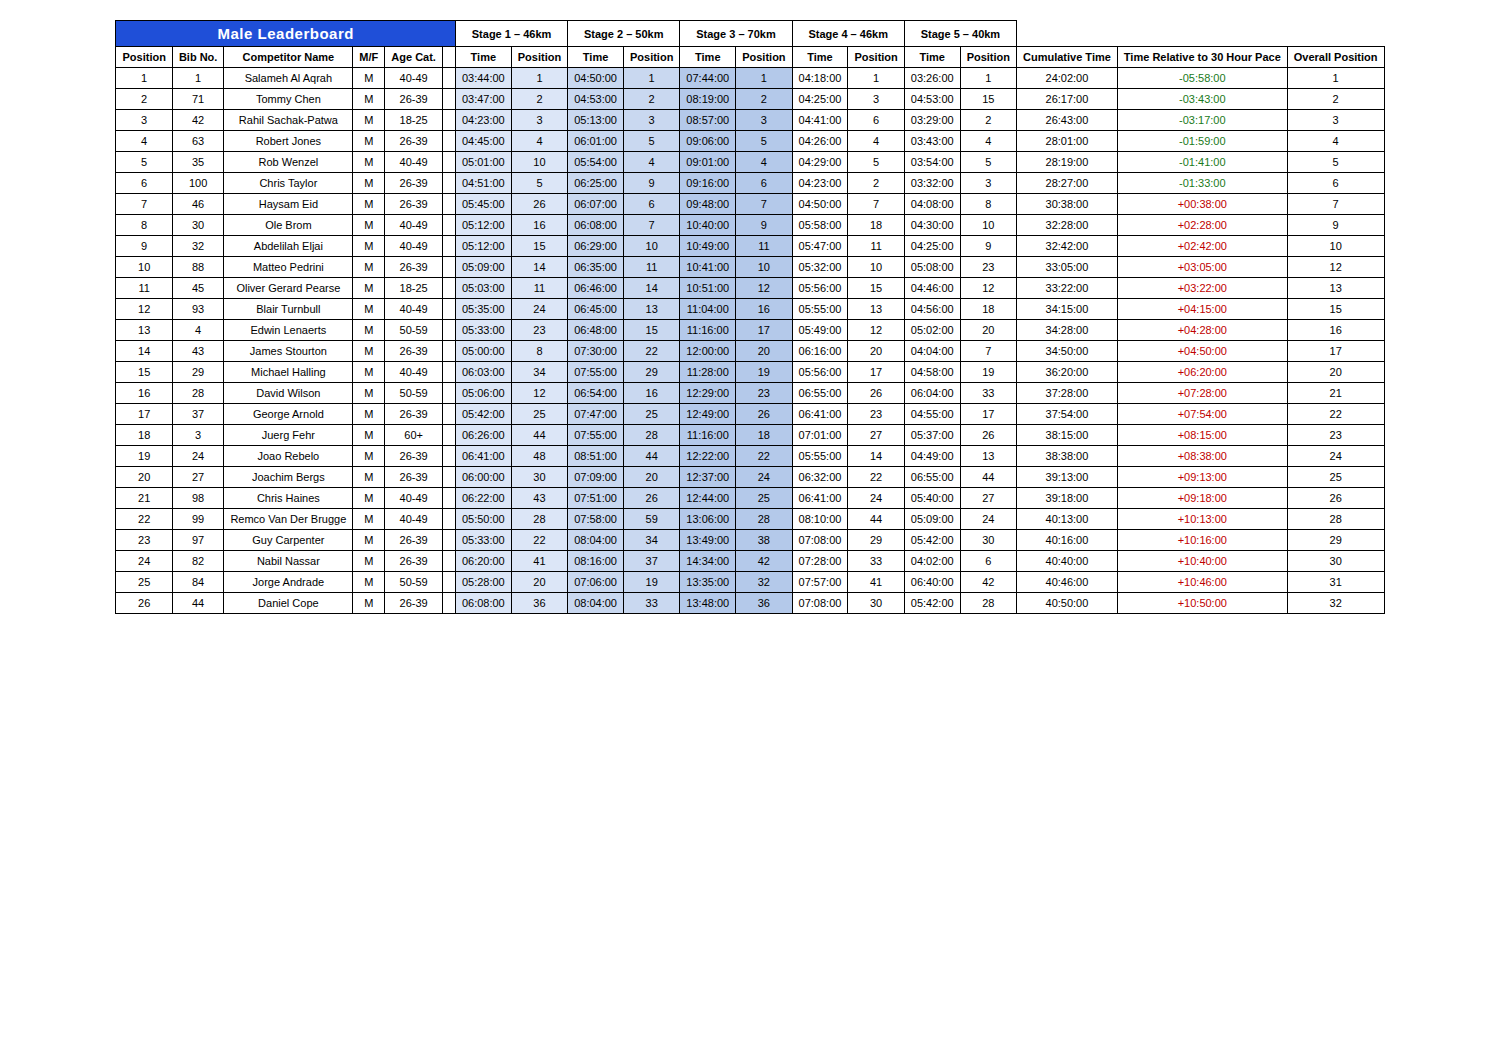| Male Leaderboard | Stage 1 – 46km | Stage 2 – 50km | Stage 3 – 70km | Stage 4 – 46km | Stage 5 – 40km | | | |
| Position | Bib No. | Competitor Name | M/F | Age Cat. | | Time | Position | Time | Position | Time | Position | Time | Position | Time | Position | Cumulative Time | Time Relative to 30 Hour Pace | Overall Position |
| 1 | 1 | Salameh Al Aqrah | M | 40-49 | | 03:44:00 | 1 | 04:50:00 | 1 | 07:44:00 | 1 | 04:18:00 | 1 | 03:26:00 | 1 | 24:02:00 | -05:58:00 | 1 |
| 2 | 71 | Tommy Chen | M | 26-39 | | 03:47:00 | 2 | 04:53:00 | 2 | 08:19:00 | 2 | 04:25:00 | 3 | 04:53:00 | 15 | 26:17:00 | -03:43:00 | 2 |
| 3 | 42 | Rahil Sachak-Patwa | M | 18-25 | | 04:23:00 | 3 | 05:13:00 | 3 | 08:57:00 | 3 | 04:41:00 | 6 | 03:29:00 | 2 | 26:43:00 | -03:17:00 | 3 |
| 4 | 63 | Robert Jones | M | 26-39 | | 04:45:00 | 4 | 06:01:00 | 5 | 09:06:00 | 5 | 04:26:00 | 4 | 03:43:00 | 4 | 28:01:00 | -01:59:00 | 4 |
| 5 | 35 | Rob Wenzel | M | 40-49 | | 05:01:00 | 10 | 05:54:00 | 4 | 09:01:00 | 4 | 04:29:00 | 5 | 03:54:00 | 5 | 28:19:00 | -01:41:00 | 5 |
| 6 | 100 | Chris Taylor | M | 26-39 | | 04:51:00 | 5 | 06:25:00 | 9 | 09:16:00 | 6 | 04:23:00 | 2 | 03:32:00 | 3 | 28:27:00 | -01:33:00 | 6 |
| 7 | 46 | Haysam Eid | M | 26-39 | | 05:45:00 | 26 | 06:07:00 | 6 | 09:48:00 | 7 | 04:50:00 | 7 | 04:08:00 | 8 | 30:38:00 | +00:38:00 | 7 |
| 8 | 30 | Ole Brom | M | 40-49 | | 05:12:00 | 16 | 06:08:00 | 7 | 10:40:00 | 9 | 05:58:00 | 18 | 04:30:00 | 10 | 32:28:00 | +02:28:00 | 9 |
| 9 | 32 | Abdelilah Eljai | M | 40-49 | | 05:12:00 | 15 | 06:29:00 | 10 | 10:49:00 | 11 | 05:47:00 | 11 | 04:25:00 | 9 | 32:42:00 | +02:42:00 | 10 |
| 10 | 88 | Matteo Pedrini | M | 26-39 | | 05:09:00 | 14 | 06:35:00 | 11 | 10:41:00 | 10 | 05:32:00 | 10 | 05:08:00 | 23 | 33:05:00 | +03:05:00 | 12 |
| 11 | 45 | Oliver Gerard Pearse | M | 18-25 | | 05:03:00 | 11 | 06:46:00 | 14 | 10:51:00 | 12 | 05:56:00 | 15 | 04:46:00 | 12 | 33:22:00 | +03:22:00 | 13 |
| 12 | 93 | Blair Turnbull | M | 40-49 | | 05:35:00 | 24 | 06:45:00 | 13 | 11:04:00 | 16 | 05:55:00 | 13 | 04:56:00 | 18 | 34:15:00 | +04:15:00 | 15 |
| 13 | 4 | Edwin Lenaerts | M | 50-59 | | 05:33:00 | 23 | 06:48:00 | 15 | 11:16:00 | 17 | 05:49:00 | 12 | 05:02:00 | 20 | 34:28:00 | +04:28:00 | 16 |
| 14 | 43 | James Stourton | M | 26-39 | | 05:00:00 | 8 | 07:30:00 | 22 | 12:00:00 | 20 | 06:16:00 | 20 | 04:04:00 | 7 | 34:50:00 | +04:50:00 | 17 |
| 15 | 29 | Michael Halling | M | 40-49 | | 06:03:00 | 34 | 07:55:00 | 29 | 11:28:00 | 19 | 05:56:00 | 17 | 04:58:00 | 19 | 36:20:00 | +06:20:00 | 20 |
| 16 | 28 | David Wilson | M | 50-59 | | 05:06:00 | 12 | 06:54:00 | 16 | 12:29:00 | 23 | 06:55:00 | 26 | 06:04:00 | 33 | 37:28:00 | +07:28:00 | 21 |
| 17 | 37 | George Arnold | M | 26-39 | | 05:42:00 | 25 | 07:47:00 | 25 | 12:49:00 | 26 | 06:41:00 | 23 | 04:55:00 | 17 | 37:54:00 | +07:54:00 | 22 |
| 18 | 3 | Juerg Fehr | M | 60+ | | 06:26:00 | 44 | 07:55:00 | 28 | 11:16:00 | 18 | 07:01:00 | 27 | 05:37:00 | 26 | 38:15:00 | +08:15:00 | 23 |
| 19 | 24 | Joao Rebelo | M | 26-39 | | 06:41:00 | 48 | 08:51:00 | 44 | 12:22:00 | 22 | 05:55:00 | 14 | 04:49:00 | 13 | 38:38:00 | +08:38:00 | 24 |
| 20 | 27 | Joachim Bergs | M | 26-39 | | 06:00:00 | 30 | 07:09:00 | 20 | 12:37:00 | 24 | 06:32:00 | 22 | 06:55:00 | 44 | 39:13:00 | +09:13:00 | 25 |
| 21 | 98 | Chris Haines | M | 40-49 | | 06:22:00 | 43 | 07:51:00 | 26 | 12:44:00 | 25 | 06:41:00 | 24 | 05:40:00 | 27 | 39:18:00 | +09:18:00 | 26 |
| 22 | 99 | Remco Van Der Brugge | M | 40-49 | | 05:50:00 | 28 | 07:58:00 | 59 | 13:06:00 | 28 | 08:10:00 | 44 | 05:09:00 | 24 | 40:13:00 | +10:13:00 | 28 |
| 23 | 97 | Guy Carpenter | M | 26-39 | | 05:33:00 | 22 | 08:04:00 | 34 | 13:49:00 | 38 | 07:08:00 | 29 | 05:42:00 | 30 | 40:16:00 | +10:16:00 | 29 |
| 24 | 82 | Nabil Nassar | M | 26-39 | | 06:20:00 | 41 | 08:16:00 | 37 | 14:34:00 | 42 | 07:28:00 | 33 | 04:02:00 | 6 | 40:40:00 | +10:40:00 | 30 |
| 25 | 84 | Jorge Andrade | M | 50-59 | | 05:28:00 | 20 | 07:06:00 | 19 | 13:35:00 | 32 | 07:57:00 | 41 | 06:40:00 | 42 | 40:46:00 | +10:46:00 | 31 |
| 26 | 44 | Daniel Cope | M | 26-39 | | 06:08:00 | 36 | 08:04:00 | 33 | 13:48:00 | 36 | 07:08:00 | 30 | 05:42:00 | 28 | 40:50:00 | +10:50:00 | 32 |